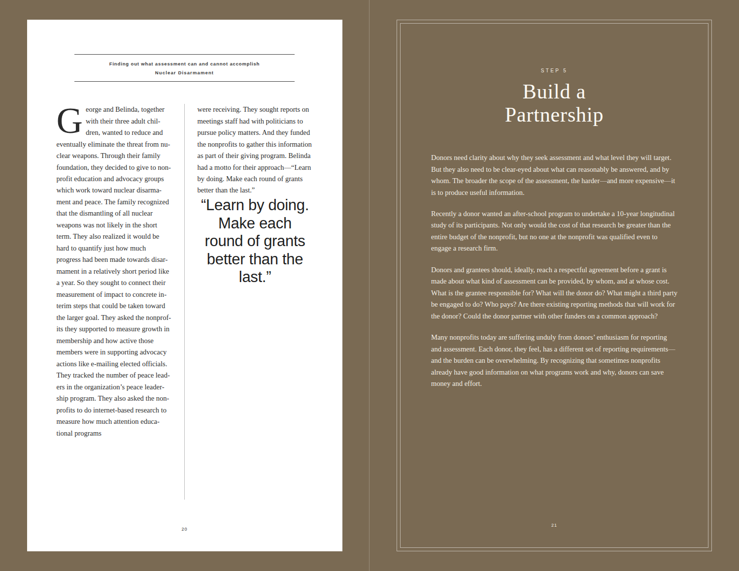Finding out what assessment can and cannot accomplish Nuclear Disarmament
George and Belinda, together with their three adult children, wanted to reduce and eventually eliminate the threat from nuclear weapons. Through their family foundation, they decided to give to nonprofit education and advocacy groups which work toward nuclear disarmament and peace. The family recognized that the dismantling of all nuclear weapons was not likely in the short term. They also realized it would be hard to quantify just how much progress had been made towards disarmament in a relatively short period like a year. So they sought to connect their measurement of impact to concrete interim steps that could be taken toward the larger goal. They asked the nonprofits they supported to measure growth in membership and how active those members were in supporting advocacy actions like e-mailing elected officials. They tracked the number of peace leaders in the organization’s peace leadership program. They also asked the nonprofits to do internet-based research to measure how much attention educational programs
were receiving. They sought reports on meetings staff had with politicians to pursue policy matters. And they funded the nonprofits to gather this information as part of their giving program. Belinda had a motto for their approach—“Learn by doing. Make each round of grants better than the last.”
“Learn by doing. Make each round of grants better than the last.”
20
STEP 5
Build a
Partnership
Donors need clarity about why they seek assessment and what level they will target. But they also need to be clear-eyed about what can reasonably be answered, and by whom. The broader the scope of the assessment, the harder—and more expensive—it is to produce useful information.
Recently a donor wanted an after-school program to undertake a 10-year longitudinal study of its participants. Not only would the cost of that research be greater than the entire budget of the nonprofit, but no one at the nonprofit was qualified even to engage a research firm.
Donors and grantees should, ideally, reach a respectful agreement before a grant is made about what kind of assessment can be provided, by whom, and at whose cost. What is the grantee responsible for? What will the donor do? What might a third party be engaged to do? Who pays? Are there existing reporting methods that will work for the donor? Could the donor partner with other funders on a common approach?
Many nonprofits today are suffering unduly from donors’ enthusiasm for reporting and assessment. Each donor, they feel, has a different set of reporting requirements—and the burden can be overwhelming. By recognizing that sometimes nonprofits already have good information on what programs work and why, donors can save money and effort.
21